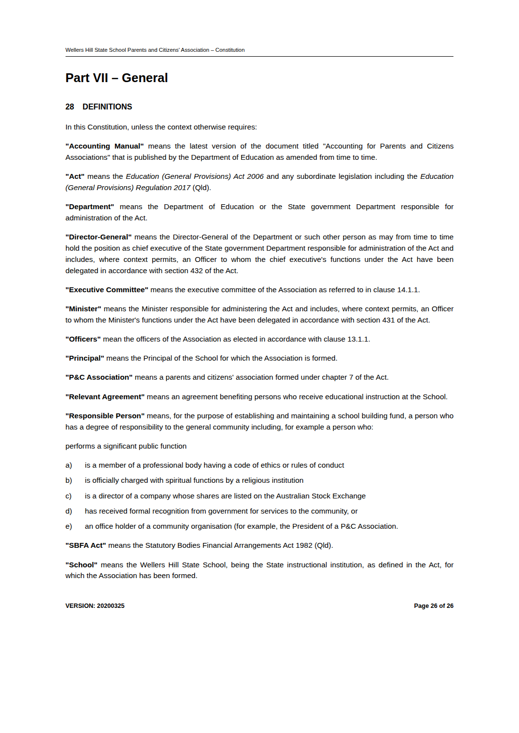Wellers Hill State School Parents and Citizens' Association – Constitution
Part VII – General
28 DEFINITIONS
In this Constitution, unless the context otherwise requires:
"Accounting Manual" means the latest version of the document titled "Accounting for Parents and Citizens Associations" that is published by the Department of Education as amended from time to time.
"Act" means the Education (General Provisions) Act 2006 and any subordinate legislation including the Education (General Provisions) Regulation 2017 (Qld).
"Department" means the Department of Education or the State government Department responsible for administration of the Act.
"Director-General" means the Director-General of the Department or such other person as may from time to time hold the position as chief executive of the State government Department responsible for administration of the Act and includes, where context permits, an Officer to whom the chief executive's functions under the Act have been delegated in accordance with section 432 of the Act.
"Executive Committee" means the executive committee of the Association as referred to in clause 14.1.1.
"Minister" means the Minister responsible for administering the Act and includes, where context permits, an Officer to whom the Minister's functions under the Act have been delegated in accordance with section 431 of the Act.
"Officers" mean the officers of the Association as elected in accordance with clause 13.1.1.
"Principal" means the Principal of the School for which the Association is formed.
"P&C Association" means a parents and citizens' association formed under chapter 7 of the Act.
"Relevant Agreement" means an agreement benefiting persons who receive educational instruction at the School.
"Responsible Person" means, for the purpose of establishing and maintaining a school building fund, a person who has a degree of responsibility to the general community including, for example a person who:
performs a significant public function
a) is a member of a professional body having a code of ethics or rules of conduct
b) is officially charged with spiritual functions by a religious institution
c) is a director of a company whose shares are listed on the Australian Stock Exchange
d) has received formal recognition from government for services to the community, or
e) an office holder of a community organisation (for example, the President of a P&C Association.
"SBFA Act" means the Statutory Bodies Financial Arrangements Act 1982 (Qld).
"School" means the Wellers Hill State School, being the State instructional institution, as defined in the Act, for which the Association has been formed.
VERSION: 20200325 Page 26 of 26